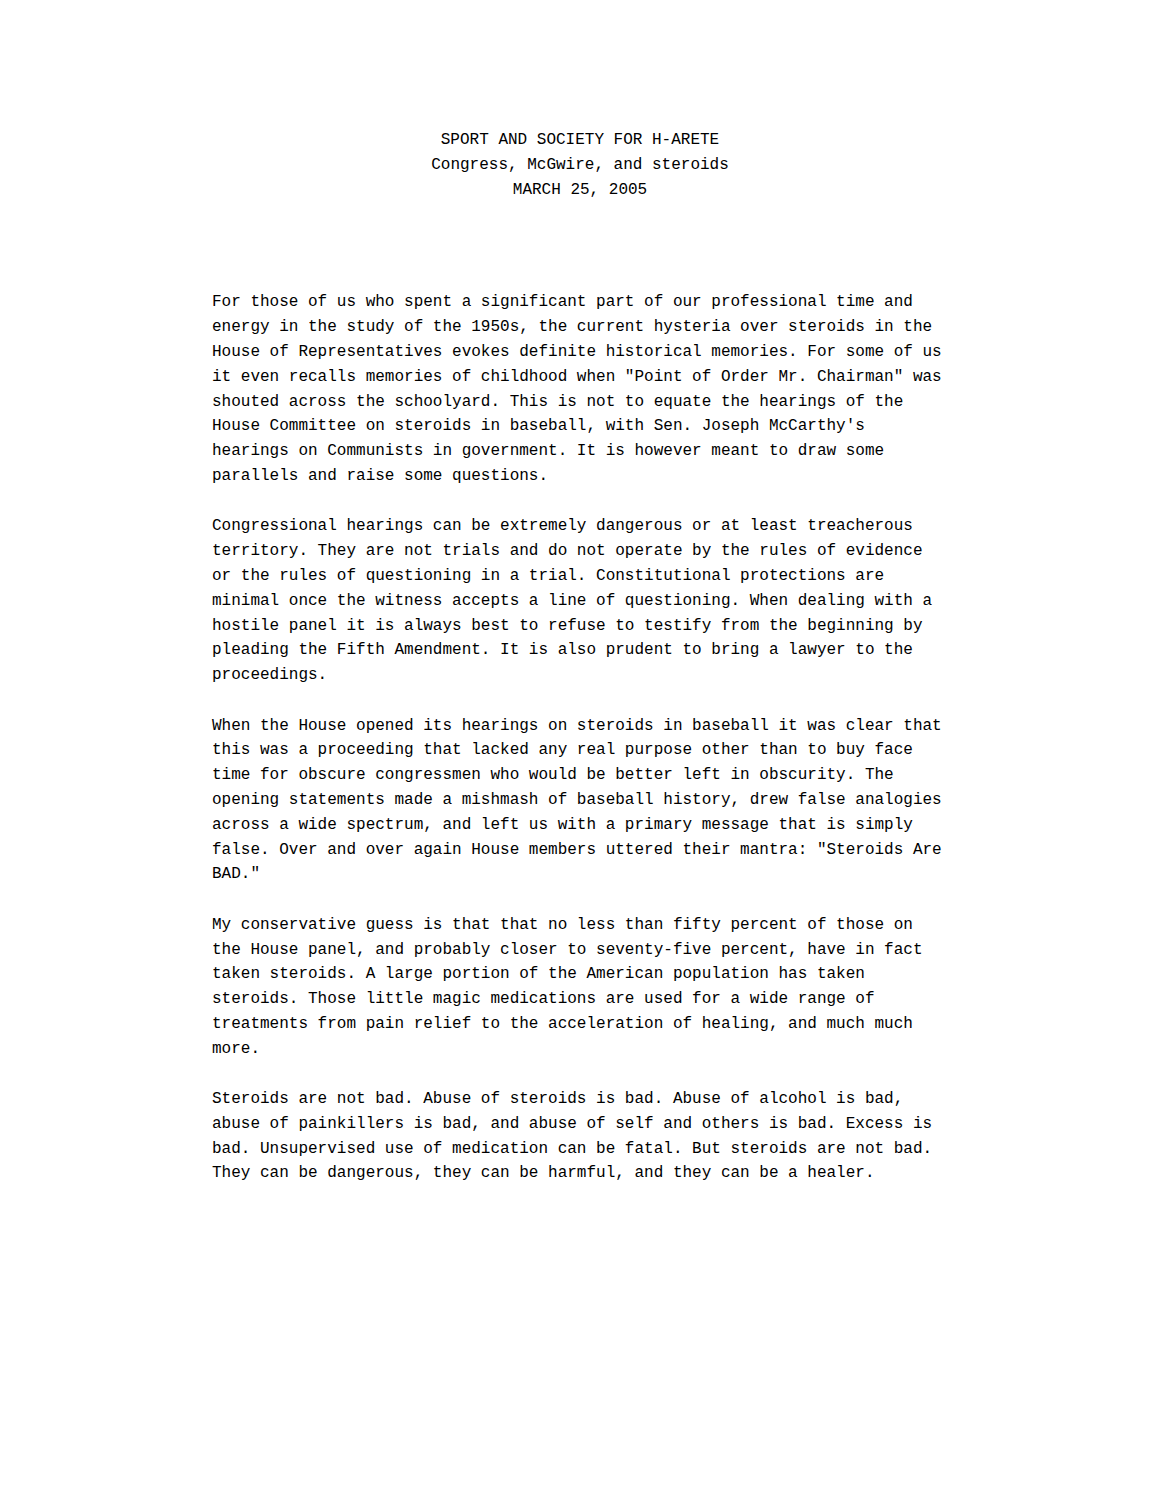SPORT AND SOCIETY FOR H-ARETE
Congress, McGwire, and steroids
MARCH 25, 2005
For those of us who spent a significant part of our professional time and energy in the study of the 1950s, the current hysteria over steroids in the House of Representatives evokes definite historical memories. For some of us it even recalls memories of childhood when "Point of Order Mr. Chairman" was shouted across the schoolyard. This is not to equate the hearings of the House Committee on steroids in baseball, with Sen. Joseph McCarthy's hearings on Communists in government. It is however meant to draw some parallels and raise some questions.
Congressional hearings can be extremely dangerous or at least treacherous territory. They are not trials and do not operate by the rules of evidence or the rules of questioning in a trial. Constitutional protections are minimal once the witness accepts a line of questioning. When dealing with a hostile panel it is always best to refuse to testify from the beginning by pleading the Fifth Amendment. It is also prudent to bring a lawyer to the proceedings.
When the House opened its hearings on steroids in baseball it was clear that this was a proceeding that lacked any real purpose other than to buy face time for obscure congressmen who would be better left in obscurity. The opening statements made a mishmash of baseball history, drew false analogies across a wide spectrum, and left us with a primary message that is simply false. Over and over again House members uttered their mantra: "Steroids Are BAD."
My conservative guess is that that no less than fifty percent of those on the House panel, and probably closer to seventy-five percent, have in fact taken steroids. A large portion of the American population has taken steroids. Those little magic medications are used for a wide range of treatments from pain relief to the acceleration of healing, and much much more.
Steroids are not bad. Abuse of steroids is bad. Abuse of alcohol is bad, abuse of painkillers is bad, and abuse of self and others is bad. Excess is bad. Unsupervised use of medication can be fatal. But steroids are not bad. They can be dangerous, they can be harmful, and they can be a healer.